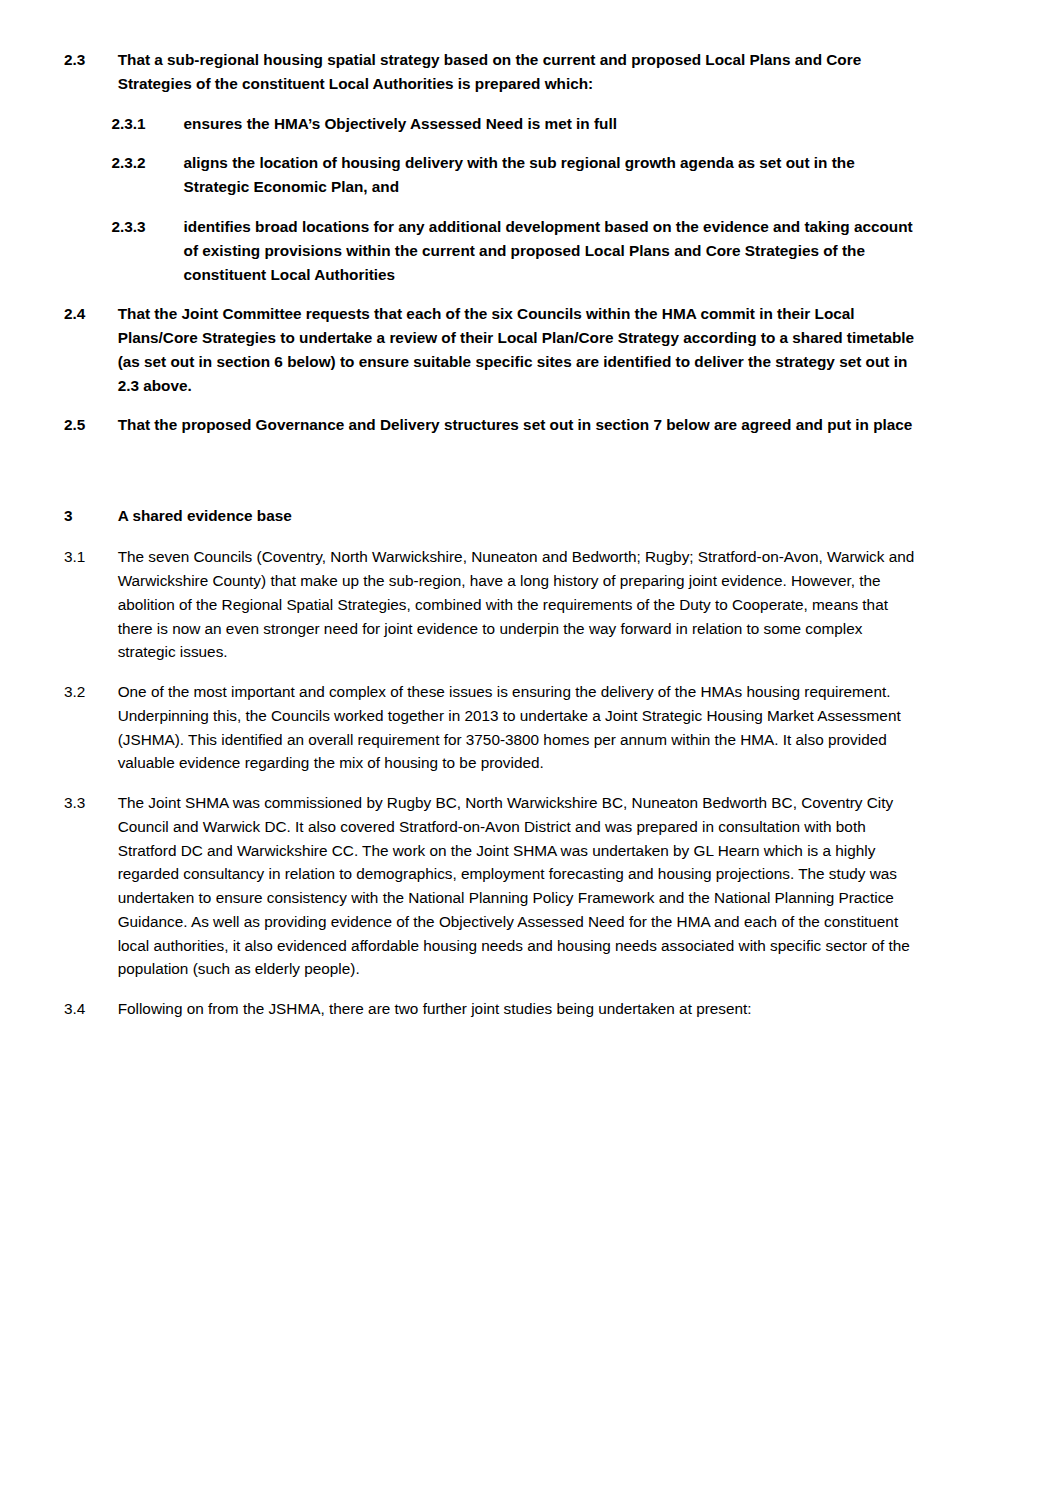2.3
That a sub-regional housing spatial strategy based on the current and proposed Local Plans and Core Strategies of the constituent Local Authorities is prepared which:
2.3.1
ensures the HMA’s Objectively Assessed Need is met in full
2.3.2
aligns the location of housing delivery with the sub regional growth agenda as set out in the Strategic Economic Plan, and
2.3.3
identifies broad locations for any additional development based on the evidence and taking account of existing provisions within the current and proposed Local Plans and Core Strategies of the constituent Local Authorities
2.4
That the Joint Committee requests that each of the six Councils within the HMA commit in their Local Plans/Core Strategies to undertake a review of their Local Plan/Core Strategy according to a shared timetable (as set out in section 6 below) to ensure suitable specific sites are identified to deliver the strategy set out in 2.3 above.
2.5
That the proposed Governance and Delivery structures set out in section 7 below are agreed and put in place
3 A shared evidence base
3.1
The seven Councils (Coventry, North Warwickshire, Nuneaton and Bedworth; Rugby; Stratford-on-Avon, Warwick and Warwickshire County) that make up the sub-region, have a long history of preparing joint evidence. However, the abolition of the Regional Spatial Strategies, combined with the requirements of the Duty to Cooperate, means that there is now an even stronger need for joint evidence to underpin the way forward in relation to some complex strategic issues.
3.2
One of the most important and complex of these issues is ensuring the delivery of the HMAs housing requirement. Underpinning this, the Councils worked together in 2013 to undertake a Joint Strategic Housing Market Assessment (JSHMA). This identified an overall requirement for 3750-3800 homes per annum within the HMA. It also provided valuable evidence regarding the mix of housing to be provided.
3.3
The Joint SHMA was commissioned by Rugby BC, North Warwickshire BC, Nuneaton Bedworth BC, Coventry City Council and Warwick DC. It also covered Stratford-on-Avon District and was prepared in consultation with both Stratford DC and Warwickshire CC. The work on the Joint SHMA was undertaken by GL Hearn which is a highly regarded consultancy in relation to demographics, employment forecasting and housing projections. The study was undertaken to ensure consistency with the National Planning Policy Framework and the National Planning Practice Guidance. As well as providing evidence of the Objectively Assessed Need for the HMA and each of the constituent local authorities, it also evidenced affordable housing needs and housing needs associated with specific sector of the population (such as elderly people).
3.4
Following on from the JSHMA, there are two further joint studies being undertaken at present: